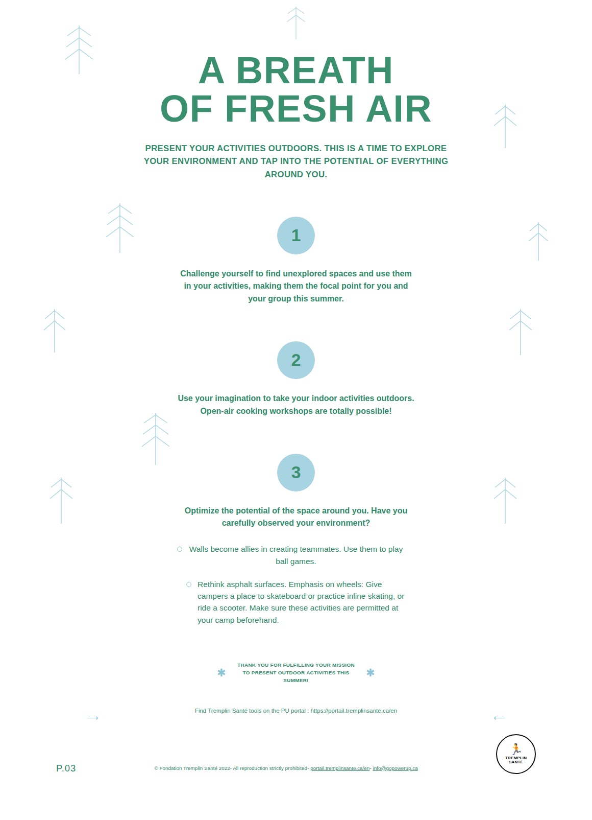A Breath
of Fresh Air
Present your activities outdoors. This is a time to explore your environment and tap into the potential of everything around you.
1
Challenge yourself to find unexplored spaces and use them in your activities, making them the focal point for you and your group this summer.
2
Use your imagination to take your indoor activities outdoors. Open-air cooking workshops are totally possible!
3
Optimize the potential of the space around you. Have you carefully observed your environment?
Walls become allies in creating teammates. Use them to play ball games.
Rethink asphalt surfaces. Emphasis on wheels: Give campers a place to skateboard or practice inline skating, or ride a scooter. Make sure these activities are permitted at your camp beforehand.
✱
Thank you for fulfilling your mission to present outdoor activities this summer!
✱
Find Tremplin Santé tools on the PU portal : https://portail.tremplinsante.ca/en
⟶ ⟵
P.03
© Fondation Tremplin Santé 2022- All reproduction strictly prohibited- portail.tremplinsante.ca/en- info@gopowerup.ca
🏃 TREMPLIN SANTÉ